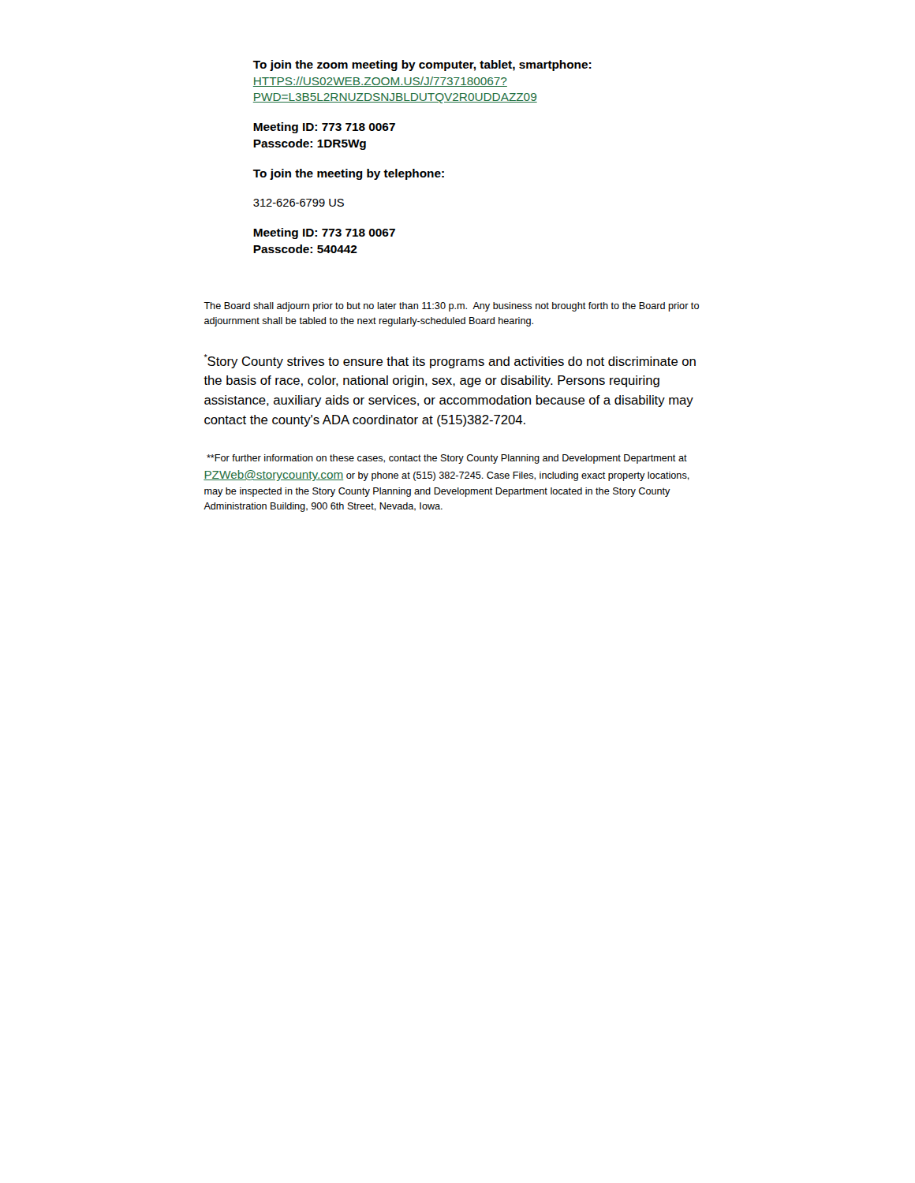To join the zoom meeting by computer, tablet, smartphone:
HTTPS://US02WEB.ZOOM.US/J/7737180067?
PWD=L3B5L2RNUZDSNJBLDUTQV2R0UDDAZZ09
Meeting ID: 773 718 0067
Passcode: 1DR5Wg
To join the meeting by telephone:
312-626-6799 US
Meeting ID: 773 718 0067
Passcode: 540442
The Board shall adjourn prior to but no later than 11:30 p.m. Any business not brought forth to the Board prior to adjournment shall be tabled to the next regularly-scheduled Board hearing.
*Story County strives to ensure that its programs and activities do not discriminate on the basis of race, color, national origin, sex, age or disability. Persons requiring assistance, auxiliary aids or services, or accommodation because of a disability may contact the county's ADA coordinator at (515)382-7204.
**For further information on these cases, contact the Story County Planning and Development Department at PZWeb@storycounty.com or by phone at (515) 382-7245. Case Files, including exact property locations, may be inspected in the Story County Planning and Development Department located in the Story County Administration Building, 900 6th Street, Nevada, Iowa.